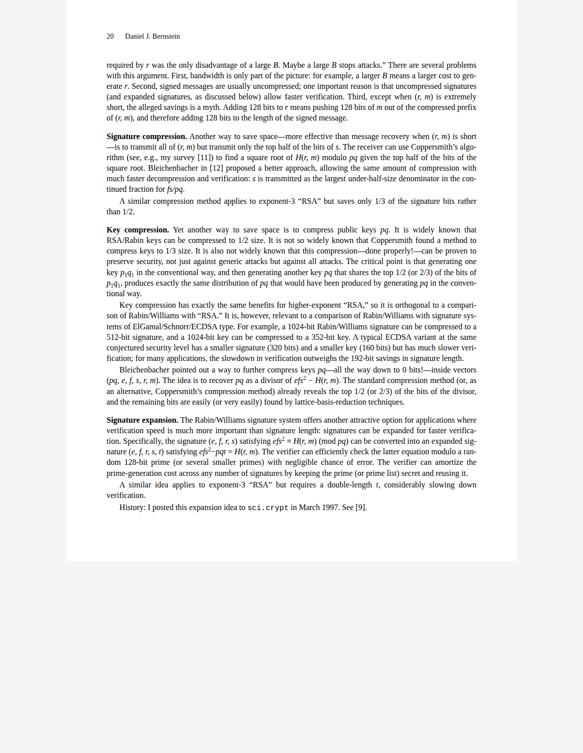20 Daniel J. Bernstein
required by r was the only disadvantage of a large B. Maybe a large B stops attacks.” There are several problems with this argument. First, bandwidth is only part of the picture: for example, a larger B means a larger cost to generate r. Second, signed messages are usually uncompressed; one important reason is that uncompressed signatures (and expanded signatures, as discussed below) allow faster verification. Third, except when (r, m) is extremely short, the alleged savings is a myth. Adding 128 bits to r means pushing 128 bits of m out of the compressed prefix of (r, m), and therefore adding 128 bits to the length of the signed message.
Signature compression. Another way to save space—more effective than message recovery when (r, m) is short—is to transmit all of (r, m) but transmit only the top half of the bits of s. The receiver can use Coppersmith’s algorithm (see, e.g., my survey [11]) to find a square root of H(r, m) modulo pq given the top half of the bits of the square root. Bleichenbacher in [12] proposed a better approach, allowing the same amount of compression with much faster decompression and verification: s is transmitted as the largest under-half-size denominator in the continued fraction for fs/pq.
A similar compression method applies to exponent-3 “RSA” but saves only 1/3 of the signature bits rather than 1/2.
Key compression. Yet another way to save space is to compress public keys pq. It is widely known that RSA/Rabin keys can be compressed to 1/2 size. It is not so widely known that Coppersmith found a method to compress keys to 1/3 size. It is also not widely known that this compression—done properly!—can be proven to preserve security, not just against generic attacks but against all attacks. The critical point is that generating one key p1q1 in the conventional way, and then generating another key pq that shares the top 1/2 (or 2/3) of the bits of p1q1, produces exactly the same distribution of pq that would have been produced by generating pq in the conventional way.
Key compression has exactly the same benefits for higher-exponent “RSA,” so it is orthogonal to a comparison of Rabin/Williams with “RSA.” It is, however, relevant to a comparison of Rabin/Williams with signature systems of ElGamal/Schnorr/ECDSA type. For example, a 1024-bit Rabin/Williams signature can be compressed to a 512-bit signature, and a 1024-bit key can be compressed to a 352-bit key. A typical ECDSA variant at the same conjectured security level has a smaller signature (320 bits) and a smaller key (160 bits) but has much slower verification; for many applications, the slowdown in verification outweighs the 192-bit savings in signature length.
Bleichenbacher pointed out a way to further compress keys pq—all the way down to 0 bits!—inside vectors (pq, e, f, s, r, m). The idea is to recover pq as a divisor of efs2 − H(r, m). The standard compression method (or, as an alternative, Coppersmith’s compression method) already reveals the top 1/2 (or 2/3) of the bits of the divisor, and the remaining bits are easily (or very easily) found by lattice-basis-reduction techniques.
Signature expansion. The Rabin/Williams signature system offers another attractive option for applications where verification speed is much more important than signature length: signatures can be expanded for faster verification. Specifically, the signature (e, f, r, s) satisfying efs2 ≡ H(r, m) (mod pq) can be converted into an expanded signature (e, f, r, s, t) satisfying efs2−pqt = H(r, m). The verifier can efficiently check the latter equation modulo a random 128-bit prime (or several smaller primes) with negligible chance of error. The verifier can amortize the prime-generation cost across any number of signatures by keeping the prime (or prime list) secret and reusing it.
A similar idea applies to exponent-3 “RSA” but requires a double-length t, considerably slowing down verification.
History: I posted this expansion idea to sci.crypt in March 1997. See [9].